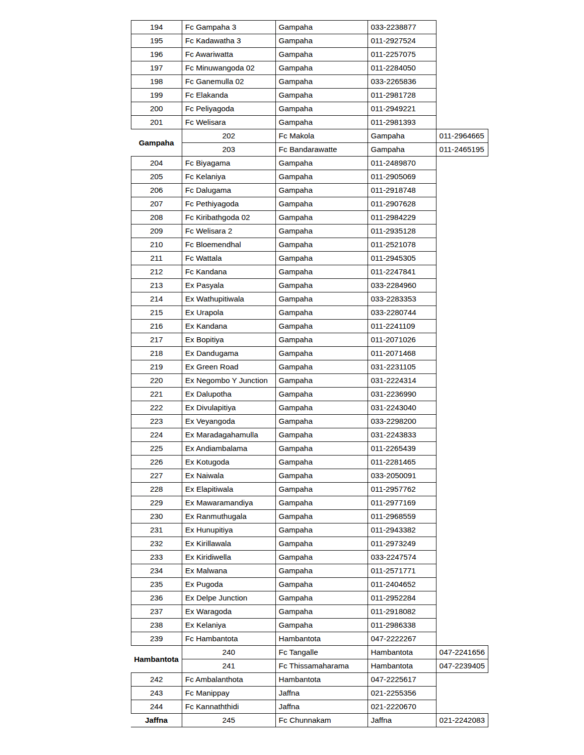| | 194 | Fc Gampaha 3 | Gampaha | 033-2238877 |
| 195 | Fc Kadawatha 3 | Gampaha | 011-2927524 |
| 196 | Fc Awariwatta | Gampaha | 011-2257075 |
| 197 | Fc Minuwangoda 02 | Gampaha | 011-2284050 |
| 198 | Fc Ganemulla 02 | Gampaha | 033-2265836 |
| 199 | Fc Elakanda | Gampaha | 011-2981728 |
| 200 | Fc Peliyagoda | Gampaha | 011-2949221 |
| 201 | Fc Welisara | Gampaha | 011-2981393 |
| Gampaha | 202 | Fc Makola | Gampaha | 011-2964665 |
| 203 | Fc Bandarawatte | Gampaha | 011-2465195 |
| 204 | Fc Biyagama | Gampaha | 011-2489870 |
| 205 | Fc Kelaniya | Gampaha | 011-2905069 |
| 206 | Fc Dalugama | Gampaha | 011-2918748 |
| 207 | Fc Pethiyagoda | Gampaha | 011-2907628 |
| 208 | Fc Kiribathgoda 02 | Gampaha | 011-2984229 |
| 209 | Fc Welisara 2 | Gampaha | 011-2935128 |
| 210 | Fc Bloemendhal | Gampaha | 011-2521078 |
| 211 | Fc Wattala | Gampaha | 011-2945305 |
| 212 | Fc Kandana | Gampaha | 011-2247841 |
| 213 | Ex Pasyala | Gampaha | 033-2284960 |
| 214 | Ex Wathupitiwala | Gampaha | 033-2283353 |
| 215 | Ex Urapola | Gampaha | 033-2280744 |
| 216 | Ex Kandana | Gampaha | 011-2241109 |
| 217 | Ex Bopitiya | Gampaha | 011-2071026 |
| 218 | Ex Dandugama | Gampaha | 011-2071468 |
| 219 | Ex Green Road | Gampaha | 031-2231105 |
| 220 | Ex Negombo Y Junction | Gampaha | 031-2224314 |
| 221 | Ex Dalupotha | Gampaha | 031-2236990 |
| 222 | Ex Divulapitiya | Gampaha | 031-2243040 |
| 223 | Ex Veyangoda | Gampaha | 033-2298200 |
| 224 | Ex Maradagahamulla | Gampaha | 031-2243833 |
| 225 | Ex Andiambalama | Gampaha | 011-2265439 |
| 226 | Ex Kotugoda | Gampaha | 011-2281465 |
| 227 | Ex Naiwala | Gampaha | 033-2050091 |
| 228 | Ex Elapitiwala | Gampaha | 011-2957762 |
| 229 | Ex Mawaramandiya | Gampaha | 011-2977169 |
| 230 | Ex Ranmuthugala | Gampaha | 011-2968559 |
| 231 | Ex Hunupitiya | Gampaha | 011-2943382 |
| 232 | Ex Kirillawala | Gampaha | 011-2973249 |
| 233 | Ex Kiridiwella | Gampaha | 033-2247574 |
| 234 | Ex Malwana | Gampaha | 011-2571771 |
| 235 | Ex Pugoda | Gampaha | 011-2404652 |
| 236 | Ex Delpe Junction | Gampaha | 011-2952284 |
| 237 | Ex Waragoda | Gampaha | 011-2918082 |
| 238 | Ex Kelaniya | Gampaha | 011-2986338 |
| | 239 | Fc Hambantota | Hambantota | 047-2222267 |
| Hambantota | 240 | Fc Tangalle | Hambantota | 047-2241656 |
| 241 | Fc Thissamaharama | Hambantota | 047-2239405 |
| 242 | Fc Ambalanthota | Hambantota | 047-2225617 |
| | 243 | Fc Manippay | Jaffna | 021-2255356 |
| 244 | Fc Kannaththidi | Jaffna | 021-2220670 |
| Jaffna | 245 | Fc Chunnakam | Jaffna | 021-2242083 |